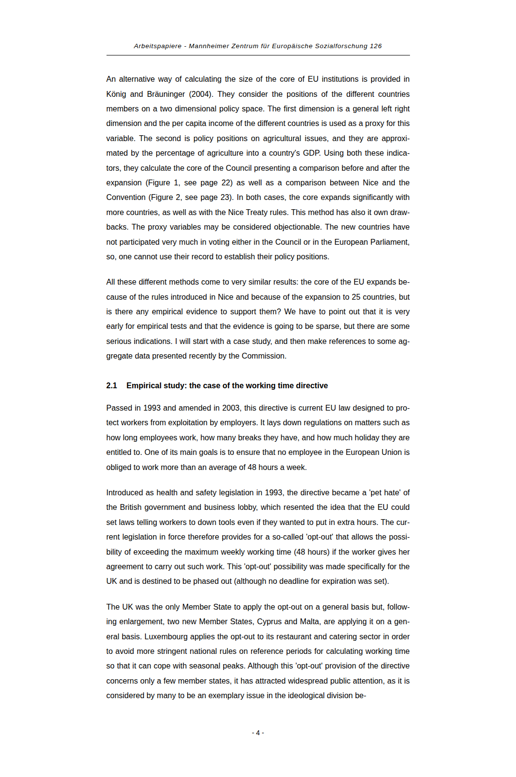Arbeitspapiere - Mannheimer Zentrum für Europäische Sozialforschung 126
An alternative way of calculating the size of the core of EU institutions is provided in König and Bräuninger (2004). They consider the positions of the different countries members on a two dimensional policy space. The first dimension is a general left right dimension and the per capita income of the different countries is used as a proxy for this variable. The second is policy positions on agricultural issues, and they are approximated by the percentage of agriculture into a country's GDP. Using both these indicators, they calculate the core of the Council presenting a comparison before and after the expansion (Figure 1, see page 22) as well as a comparison between Nice and the Convention (Figure 2, see page 23). In both cases, the core expands significantly with more countries, as well as with the Nice Treaty rules. This method has also it own drawbacks. The proxy variables may be considered objectionable. The new countries have not participated very much in voting either in the Council or in the European Parliament, so, one cannot use their record to establish their policy positions.
All these different methods come to very similar results: the core of the EU expands because of the rules introduced in Nice and because of the expansion to 25 countries, but is there any empirical evidence to support them? We have to point out that it is very early for empirical tests and that the evidence is going to be sparse, but there are some serious indications. I will start with a case study, and then make references to some aggregate data presented recently by the Commission.
2.1 Empirical study: the case of the working time directive
Passed in 1993 and amended in 2003, this directive is current EU law designed to protect workers from exploitation by employers. It lays down regulations on matters such as how long employees work, how many breaks they have, and how much holiday they are entitled to. One of its main goals is to ensure that no employee in the European Union is obliged to work more than an average of 48 hours a week.
Introduced as health and safety legislation in 1993, the directive became a 'pet hate' of the British government and business lobby, which resented the idea that the EU could set laws telling workers to down tools even if they wanted to put in extra hours. The current legislation in force therefore provides for a so-called 'opt-out' that allows the possibility of exceeding the maximum weekly working time (48 hours) if the worker gives her agreement to carry out such work. This 'opt-out' possibility was made specifically for the UK and is destined to be phased out (although no deadline for expiration was set).
The UK was the only Member State to apply the opt-out on a general basis but, following enlargement, two new Member States, Cyprus and Malta, are applying it on a general basis. Luxembourg applies the opt-out to its restaurant and catering sector in order to avoid more stringent national rules on reference periods for calculating working time so that it can cope with seasonal peaks. Although this 'opt-out' provision of the directive concerns only a few member states, it has attracted widespread public attention, as it is considered by many to be an exemplary issue in the ideological division be-
- 4 -